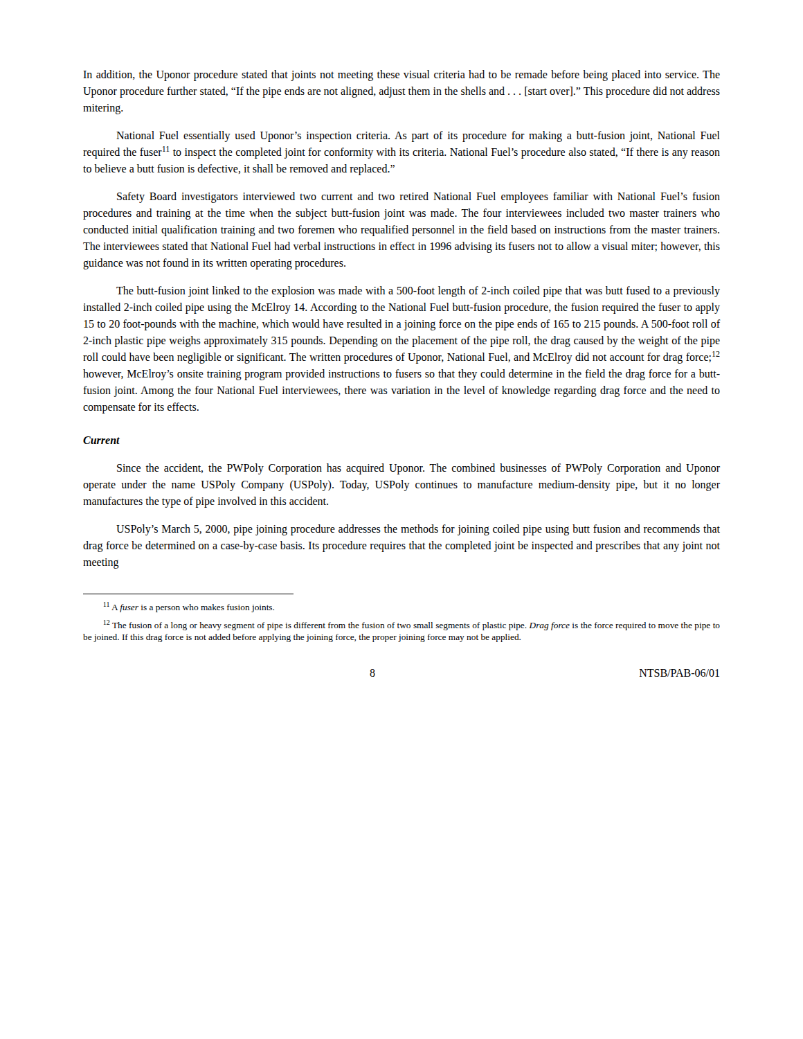In addition, the Uponor procedure stated that joints not meeting these visual criteria had to be remade before being placed into service. The Uponor procedure further stated, “If the pipe ends are not aligned, adjust them in the shells and . . . [start over].” This procedure did not address mitering.
National Fuel essentially used Uponor’s inspection criteria. As part of its procedure for making a butt-fusion joint, National Fuel required the fuser11 to inspect the completed joint for conformity with its criteria. National Fuel’s procedure also stated, “If there is any reason to believe a butt fusion is defective, it shall be removed and replaced.”
Safety Board investigators interviewed two current and two retired National Fuel employees familiar with National Fuel’s fusion procedures and training at the time when the subject butt-fusion joint was made. The four interviewees included two master trainers who conducted initial qualification training and two foremen who requalified personnel in the field based on instructions from the master trainers. The interviewees stated that National Fuel had verbal instructions in effect in 1996 advising its fusers not to allow a visual miter; however, this guidance was not found in its written operating procedures.
The butt-fusion joint linked to the explosion was made with a 500-foot length of 2-inch coiled pipe that was butt fused to a previously installed 2-inch coiled pipe using the McElroy 14. According to the National Fuel butt-fusion procedure, the fusion required the fuser to apply 15 to 20 foot-pounds with the machine, which would have resulted in a joining force on the pipe ends of 165 to 215 pounds. A 500-foot roll of 2-inch plastic pipe weighs approximately 315 pounds. Depending on the placement of the pipe roll, the drag caused by the weight of the pipe roll could have been negligible or significant. The written procedures of Uponor, National Fuel, and McElroy did not account for drag force;12 however, McElroy’s onsite training program provided instructions to fusers so that they could determine in the field the drag force for a butt-fusion joint. Among the four National Fuel interviewees, there was variation in the level of knowledge regarding drag force and the need to compensate for its effects.
Current
Since the accident, the PWPoly Corporation has acquired Uponor. The combined businesses of PWPoly Corporation and Uponor operate under the name USPoly Company (USPoly). Today, USPoly continues to manufacture medium-density pipe, but it no longer manufactures the type of pipe involved in this accident.
USPoly’s March 5, 2000, pipe joining procedure addresses the methods for joining coiled pipe using butt fusion and recommends that drag force be determined on a case-by-case basis. Its procedure requires that the completed joint be inspected and prescribes that any joint not meeting
11 A fuser is a person who makes fusion joints.
12 The fusion of a long or heavy segment of pipe is different from the fusion of two small segments of plastic pipe. Drag force is the force required to move the pipe to be joined. If this drag force is not added before applying the joining force, the proper joining force may not be applied.
8 NTSB/PAB-06/01